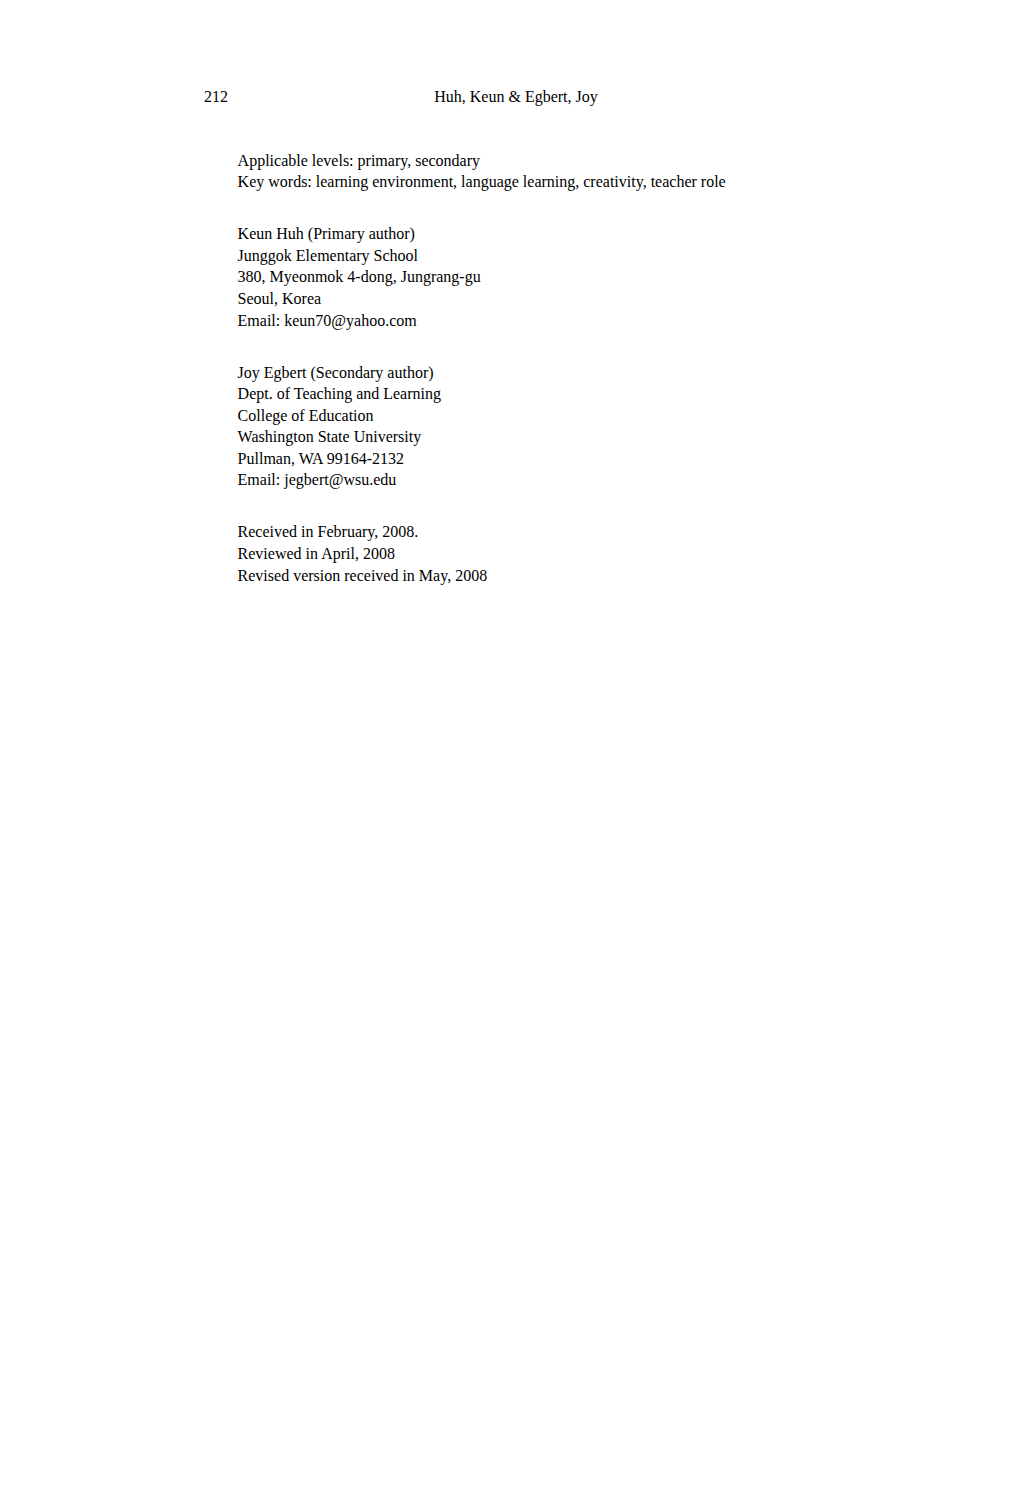212
Huh, Keun & Egbert, Joy
Applicable levels: primary, secondary
Key words: learning environment, language learning, creativity, teacher role
Keun Huh (Primary author)
Junggok Elementary School
380, Myeonmok 4-dong, Jungrang-gu
Seoul, Korea
Email: keun70@yahoo.com
Joy Egbert (Secondary author)
Dept. of Teaching and Learning
College of Education
Washington State University
Pullman, WA 99164-2132
Email: jegbert@wsu.edu
Received in February, 2008.
Reviewed in April, 2008
Revised version received in May, 2008